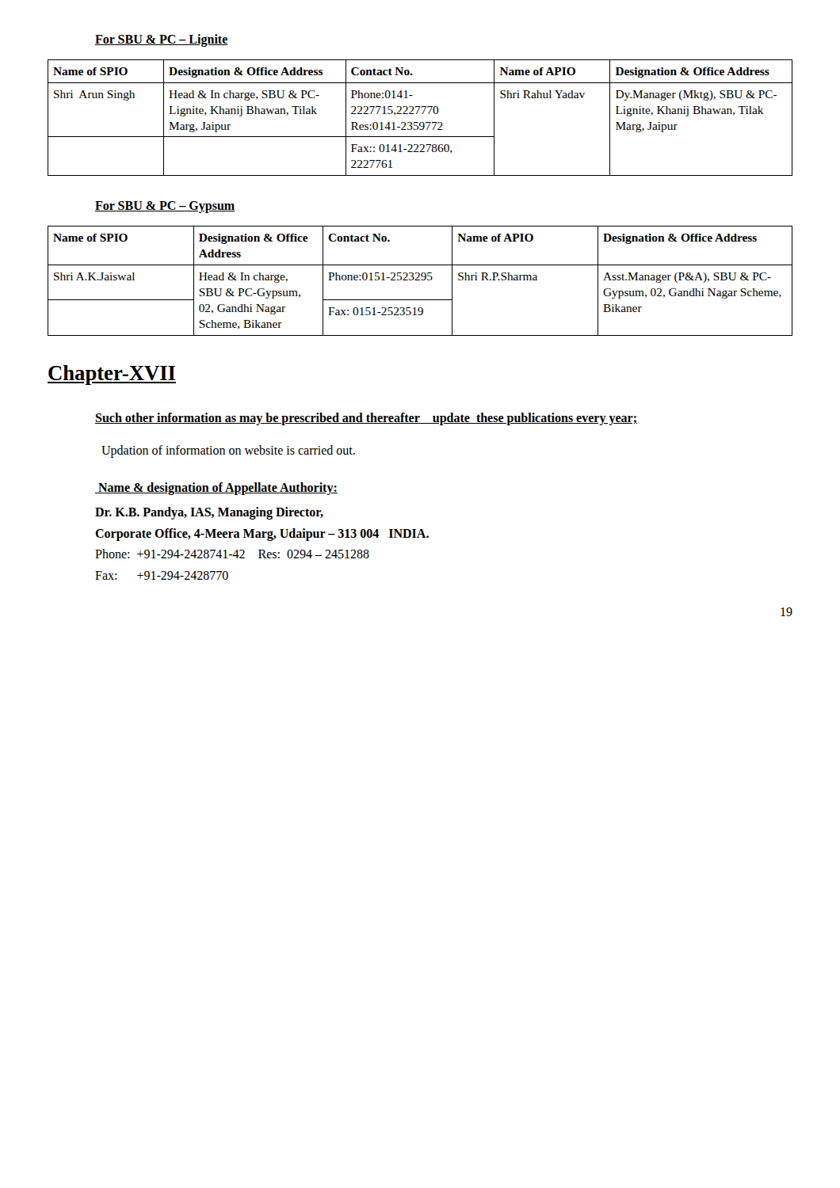For SBU & PC – Lignite
| Name of SPIO | Designation & Office Address | Contact No. | Name of APIO | Designation & Office Address |
| --- | --- | --- | --- | --- |
| Shri Arun Singh | Head & In charge, SBU & PC-Lignite, Khanij Bhawan, Tilak Marg, Jaipur | Phone:0141-2227715,2227770 Res:0141-2359772 | Shri Rahul Yadav | Dy.Manager (Mktg), SBU & PC-Lignite, Khanij Bhawan, Tilak Marg, Jaipur |
| | | Fax:: 0141-2227860, 2227761 |
For SBU & PC – Gypsum
| Name of SPIO | Designation & Office Address | Contact No. | Name of APIO | Designation & Office Address |
| --- | --- | --- | --- | --- |
| Shri A.K.Jaiswal | Head & In charge, SBU & PC-Gypsum, 02, Gandhi Nagar Scheme, Bikaner | Phone:0151-2523295 | Shri R.P.Sharma | Asst.Manager (P&A), SBU & PC- Gypsum, 02, Gandhi Nagar Scheme, Bikaner |
| | Fax: 0151-2523519 |
Chapter-XVII
Such other information as may be prescribed and thereafter update these publications every year;
Updation of information on website is carried out.
Name & designation of Appellate Authority:
Dr. K.B. Pandya, IAS, Managing Director,
Corporate Office, 4-Meera Marg, Udaipur – 313 004 INDIA.
Phone: +91-294-2428741-42 Res: 0294 – 2451288
Fax: +91-294-2428770
19